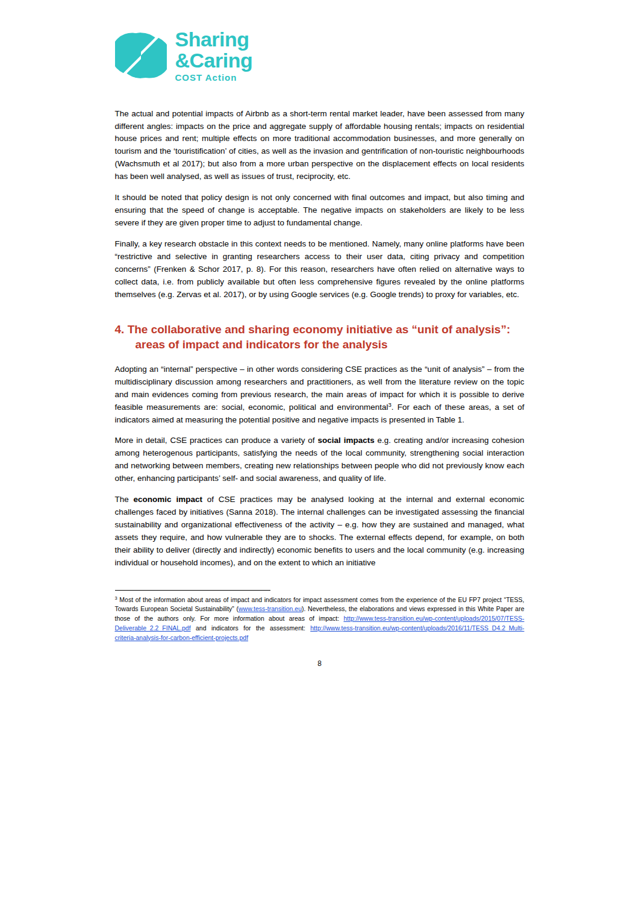Sharing
&Caring
COST Action
The actual and potential impacts of Airbnb as a short-term rental market leader, have been assessed from many different angles: impacts on the price and aggregate supply of affordable housing rentals; impacts on residential house prices and rent; multiple effects on more traditional accommodation businesses, and more generally on tourism and the ‘touristification’ of cities, as well as the invasion and gentrification of non-touristic neighbourhoods (Wachsmuth et al 2017); but also from a more urban perspective on the displacement effects on local residents has been well analysed, as well as issues of trust, reciprocity, etc.
It should be noted that policy design is not only concerned with final outcomes and impact, but also timing and ensuring that the speed of change is acceptable. The negative impacts on stakeholders are likely to be less severe if they are given proper time to adjust to fundamental change.
Finally, a key research obstacle in this context needs to be mentioned. Namely, many online platforms have been “restrictive and selective in granting researchers access to their user data, citing privacy and competition concerns” (Frenken & Schor 2017, p. 8). For this reason, researchers have often relied on alternative ways to collect data, i.e. from publicly available but often less comprehensive figures revealed by the online platforms themselves (e.g. Zervas et al. 2017), or by using Google services (e.g. Google trends) to proxy for variables, etc.
4. The collaborative and sharing economy initiative as “unit of analysis”: areas of impact and indicators for the analysis
Adopting an “internal” perspective – in other words considering CSE practices as the “unit of analysis” – from the multidisciplinary discussion among researchers and practitioners, as well from the literature review on the topic and main evidences coming from previous research, the main areas of impact for which it is possible to derive feasible measurements are: social, economic, political and environmental3. For each of these areas, a set of indicators aimed at measuring the potential positive and negative impacts is presented in Table 1.
More in detail, CSE practices can produce a variety of social impacts e.g. creating and/or increasing cohesion among heterogenous participants, satisfying the needs of the local community, strengthening social interaction and networking between members, creating new relationships between people who did not previously know each other, enhancing participants’ self- and social awareness, and quality of life.
The economic impact of CSE practices may be analysed looking at the internal and external economic challenges faced by initiatives (Sanna 2018). The internal challenges can be investigated assessing the financial sustainability and organizational effectiveness of the activity – e.g. how they are sustained and managed, what assets they require, and how vulnerable they are to shocks. The external effects depend, for example, on both their ability to deliver (directly and indirectly) economic benefits to users and the local community (e.g. increasing individual or household incomes), and on the extent to which an initiative
3 Most of the information about areas of impact and indicators for impact assessment comes from the experience of the EU FP7 project “TESS, Towards European Societal Sustainability” (www.tess-transition.eu). Nevertheless, the elaborations and views expressed in this White Paper are those of the authors only. For more information about areas of impact: http://www.tess-transition.eu/wp-content/uploads/2015/07/TESS-Deliverable_2.2_FINAL.pdf and indicators for the assessment: http://www.tess-transition.eu/wp-content/uploads/2016/11/TESS_D4.2_Multi-criteria-analysis-for-carbon-efficient-projects.pdf
8